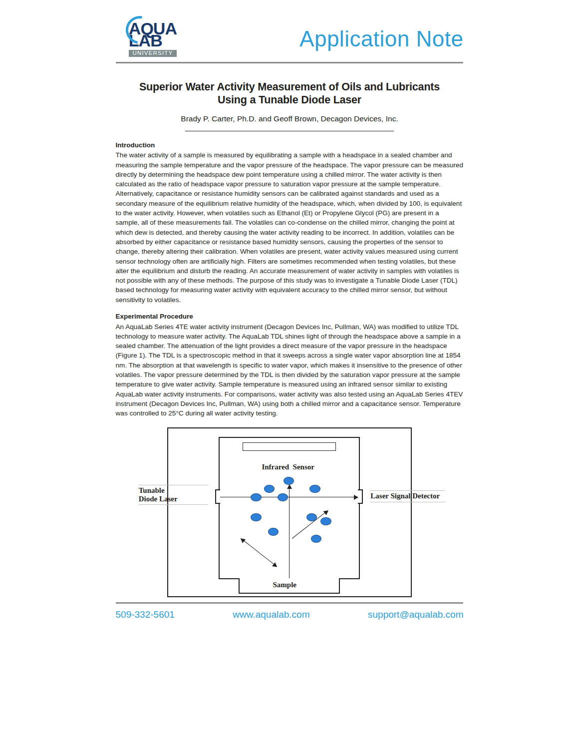AQUA LAB UNIVERSITY
Application Note
Superior Water Activity Measurement of Oils and Lubricants
Using a Tunable Diode Laser
Brady P. Carter, Ph.D. and Geoff Brown, Decagon Devices, Inc.
Introduction
The water activity of a sample is measured by equilibrating a sample with a headspace in a sealed chamber and measuring the sample temperature and the vapor pressure of the headspace. The vapor pressure can be measured directly by determining the headspace dew point temperature using a chilled mirror. The water activity is then calculated as the ratio of headspace vapor pressure to saturation vapor pressure at the sample temperature. Alternatively, capacitance or resistance humidity sensors can be calibrated against standards and used as a secondary measure of the equilibrium relative humidity of the headspace, which, when divided by 100, is equivalent to the water activity. However, when volatiles such as Ethanol (Et) or Propylene Glycol (PG) are present in a sample, all of these measurements fail. The volatiles can co-condense on the chilled mirror, changing the point at which dew is detected, and thereby causing the water activity reading to be incorrect. In addition, volatiles can be absorbed by either capacitance or resistance based humidity sensors, causing the properties of the sensor to change, thereby altering their calibration. When volatiles are present, water activity values measured using current sensor technology often are artificially high. Filters are sometimes recommended when testing volatiles, but these alter the equilibrium and disturb the reading. An accurate measurement of water activity in samples with volatiles is not possible with any of these methods. The purpose of this study was to investigate a Tunable Diode Laser (TDL) based technology for measuring water activity with equivalent accuracy to the chilled mirror sensor, but without sensitivity to volatiles.
Experimental Procedure
An AquaLab Series 4TE water activity instrument (Decagon Devices Inc, Pullman, WA) was modified to utilize TDL technology to measure water activity. The AquaLab TDL shines light of through the headspace above a sample in a sealed chamber. The attenuation of the light provides a direct measure of the vapor pressure in the headspace (Figure 1). The TDL is a spectroscopic method in that it sweeps across a single water vapor absorption line at 1854 nm. The absorption at that wavelength is specific to water vapor, which makes it insensitive to the presence of other volatiles. The vapor pressure determined by the TDL is then divided by the saturation vapor pressure at the sample temperature to give water activity. Sample temperature is measured using an infrared sensor similar to existing AquaLab water activity instruments. For comparisons, water activity was also tested using an AquaLab Series 4TEV instrument (Decagon Devices Inc, Pullman, WA) using both a chilled mirror and a capacitance sensor. Temperature was controlled to 25°C during all water activity testing.
Infrared Sensor
Sample
Tunable
Diode Laser
Laser Signal Detector
509-332-5601 www.aqualab.com support@aqualab.com